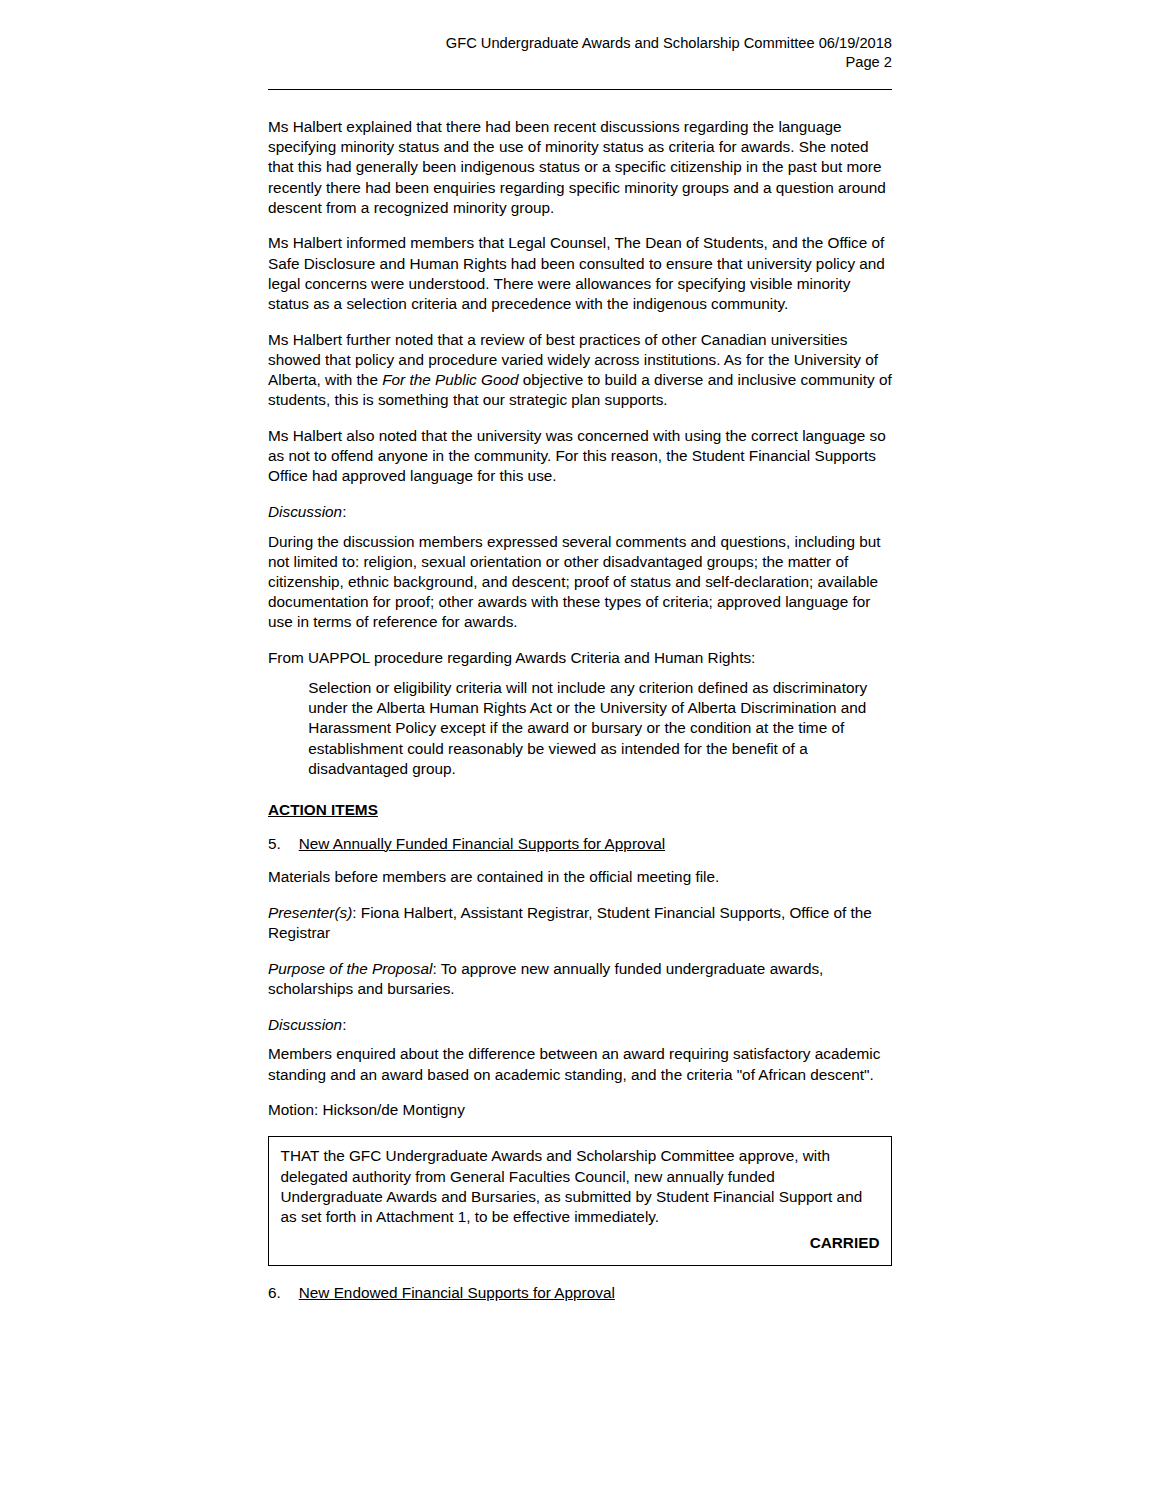GFC Undergraduate Awards and Scholarship Committee 06/19/2018
Page 2
Ms Halbert explained that there had been recent discussions regarding the language specifying minority status and the use of minority status as criteria for awards. She noted that this had generally been indigenous status or a specific citizenship in the past but more recently there had been enquiries regarding specific minority groups and a question around descent from a recognized minority group.
Ms Halbert informed members that Legal Counsel, The Dean of Students, and the Office of Safe Disclosure and Human Rights had been consulted to ensure that university policy and legal concerns were understood. There were allowances for specifying visible minority status as a selection criteria and precedence with the indigenous community.
Ms Halbert further noted that a review of best practices of other Canadian universities showed that policy and procedure varied widely across institutions. As for the University of Alberta, with the For the Public Good objective to build a diverse and inclusive community of students, this is something that our strategic plan supports.
Ms Halbert also noted that the university was concerned with using the correct language so as not to offend anyone in the community. For this reason, the Student Financial Supports Office had approved language for this use.
Discussion:
During the discussion members expressed several comments and questions, including but not limited to: religion, sexual orientation or other disadvantaged groups; the matter of citizenship, ethnic background, and descent; proof of status and self-declaration; available documentation for proof; other awards with these types of criteria; approved language for use in terms of reference for awards.
From UAPPOL procedure regarding Awards Criteria and Human Rights:
Selection or eligibility criteria will not include any criterion defined as discriminatory under the Alberta Human Rights Act or the University of Alberta Discrimination and Harassment Policy except if the award or bursary or the condition at the time of establishment could reasonably be viewed as intended for the benefit of a disadvantaged group.
ACTION ITEMS
5. New Annually Funded Financial Supports for Approval
Materials before members are contained in the official meeting file.
Presenter(s): Fiona Halbert, Assistant Registrar, Student Financial Supports, Office of the Registrar
Purpose of the Proposal: To approve new annually funded undergraduate awards, scholarships and bursaries.
Discussion:
Members enquired about the difference between an award requiring satisfactory academic standing and an award based on academic standing, and the criteria "of African descent".
Motion: Hickson/de Montigny
THAT the GFC Undergraduate Awards and Scholarship Committee approve, with delegated authority from General Faculties Council, new annually funded Undergraduate Awards and Bursaries, as submitted by Student Financial Support and as set forth in Attachment 1, to be effective immediately.
CARRIED
6. New Endowed Financial Supports for Approval